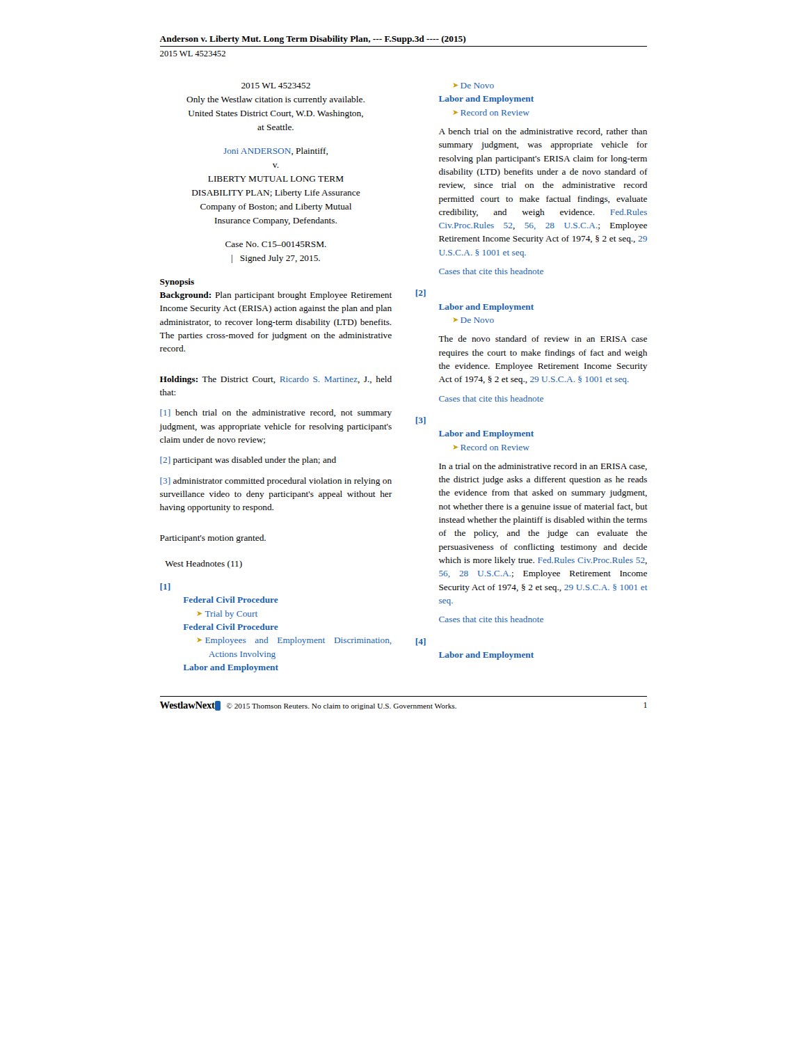Anderson v. Liberty Mut. Long Term Disability Plan, --- F.Supp.3d ---- (2015)
2015 WL 4523452
2015 WL 4523452
Only the Westlaw citation is currently available.
United States District Court, W.D. Washington,
at Seattle.
Joni ANDERSON, Plaintiff,
v.
LIBERTY MUTUAL LONG TERM
DISABILITY PLAN; Liberty Life Assurance
Company of Boston; and Liberty Mutual
Insurance Company, Defendants.
Case No. C15–00145RSM.
| Signed July 27, 2015.
Synopsis
Background: Plan participant brought Employee Retirement Income Security Act (ERISA) action against the plan and plan administrator, to recover long-term disability (LTD) benefits. The parties cross-moved for judgment on the administrative record.
Holdings: The District Court, Ricardo S. Martinez, J., held that:
[1] bench trial on the administrative record, not summary judgment, was appropriate vehicle for resolving participant's claim under de novo review;
[2] participant was disabled under the plan; and
[3] administrator committed procedural violation in relying on surveillance video to deny participant's appeal without her having opportunity to respond.
Participant's motion granted.
West Headnotes (11)
[1]
Federal Civil Procedure
➤Trial by Court
Federal Civil Procedure
➤Employees and Employment Discrimination, Actions Involving
Labor and Employment
➤De Novo
Labor and Employment
➤Record on Review
A bench trial on the administrative record, rather than summary judgment, was appropriate vehicle for resolving plan participant's ERISA claim for long-term disability (LTD) benefits under a de novo standard of review, since trial on the administrative record permitted court to make factual findings, evaluate credibility, and weigh evidence. Fed.Rules Civ.Proc.Rules 52, 56, 28 U.S.C.A.; Employee Retirement Income Security Act of 1974, § 2 et seq., 29 U.S.C.A. § 1001 et seq.
Cases that cite this headnote
[2]
Labor and Employment
➤De Novo
The de novo standard of review in an ERISA case requires the court to make findings of fact and weigh the evidence. Employee Retirement Income Security Act of 1974, § 2 et seq., 29 U.S.C.A. § 1001 et seq.
Cases that cite this headnote
[3]
Labor and Employment
➤Record on Review
In a trial on the administrative record in an ERISA case, the district judge asks a different question as he reads the evidence from that asked on summary judgment, not whether there is a genuine issue of material fact, but instead whether the plaintiff is disabled within the terms of the policy, and the judge can evaluate the persuasiveness of conflicting testimony and decide which is more likely true. Fed.Rules Civ.Proc.Rules 52, 56, 28 U.S.C.A.; Employee Retirement Income Security Act of 1974, § 2 et seq., 29 U.S.C.A. § 1001 et seq.
Cases that cite this headnote
[4]
Labor and Employment
WestlawNext © 2015 Thomson Reuters. No claim to original U.S. Government Works. 1